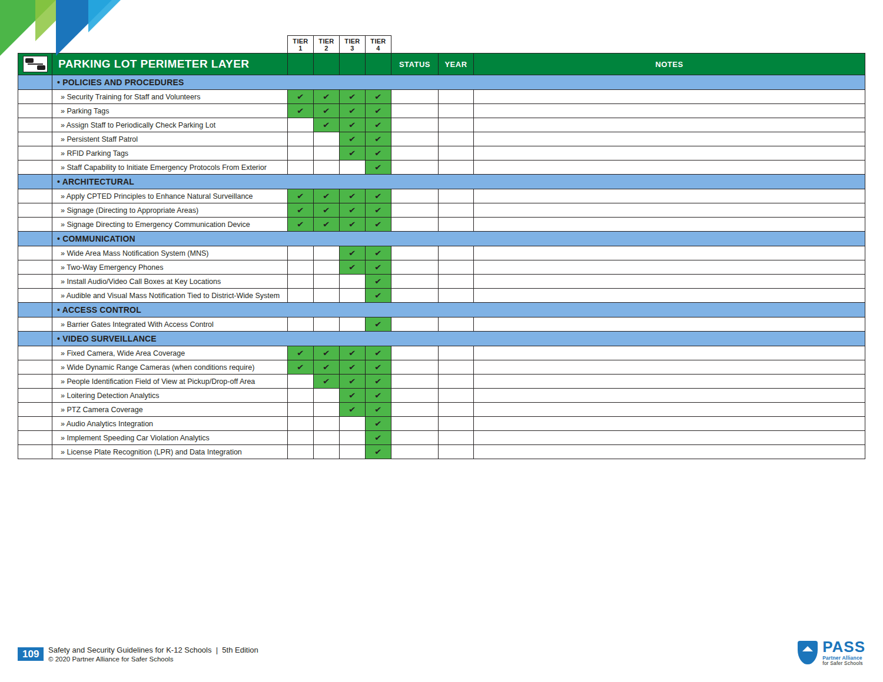| | | TIER 1 | TIER 2 | TIER 3 | TIER 4 | | | |
| | Parking Lot Perimeter Layer | | | | | STATUS | YEAR | NOTES |
| | • Policies and Procedures |
| | » Security Training for Staff and Volunteers | ✔ | ✔ | ✔ | ✔ | | | |
| | » Parking Tags | ✔ | ✔ | ✔ | ✔ | | | |
| | » Assign Staff to Periodically Check Parking Lot | | ✔ | ✔ | ✔ | | | |
| | » Persistent Staff Patrol | | | ✔ | ✔ | | | |
| | » RFID Parking Tags | | | ✔ | ✔ | | | |
| | » Staff Capability to Initiate Emergency Protocols From Exterior | | | | ✔ | | | |
| | • Architectural |
| | » Apply CPTED Principles to Enhance Natural Surveillance | ✔ | ✔ | ✔ | ✔ | | | |
| | » Signage (Directing to Appropriate Areas) | ✔ | ✔ | ✔ | ✔ | | | |
| | » Signage Directing to Emergency Communication Device | ✔ | ✔ | ✔ | ✔ | | | |
| | • Communication |
| | » Wide Area Mass Notification System (MNS) | | | ✔ | ✔ | | | |
| | » Two-Way Emergency Phones | | | ✔ | ✔ | | | |
| | » Install Audio/Video Call Boxes at Key Locations | | | | ✔ | | | |
| | » Audible and Visual Mass Notification Tied to District-Wide System | | | | ✔ | | | |
| | • Access Control |
| | » Barrier Gates Integrated With Access Control | | | | ✔ | | | |
| | • Video Surveillance |
| | » Fixed Camera, Wide Area Coverage | ✔ | ✔ | ✔ | ✔ | | | |
| | » Wide Dynamic Range Cameras (when conditions require) | ✔ | ✔ | ✔ | ✔ | | | |
| | » People Identification Field of View at Pickup/Drop-off Area | | ✔ | ✔ | ✔ | | | |
| | » Loitering Detection Analytics | | | ✔ | ✔ | | | |
| | » PTZ Camera Coverage | | | ✔ | ✔ | | | |
| | » Audio Analytics Integration | | | | ✔ | | | |
| | » Implement Speeding Car Violation Analytics | | | | ✔ | | | |
| | » License Plate Recognition (LPR) and Data Integration | | | | ✔ | | | |
109
Safety and Security Guidelines for K-12 Schools | 5th Edition
© 2020 Partner Alliance for Safer Schools
PASS
Partner Alliance
for Safer Schools